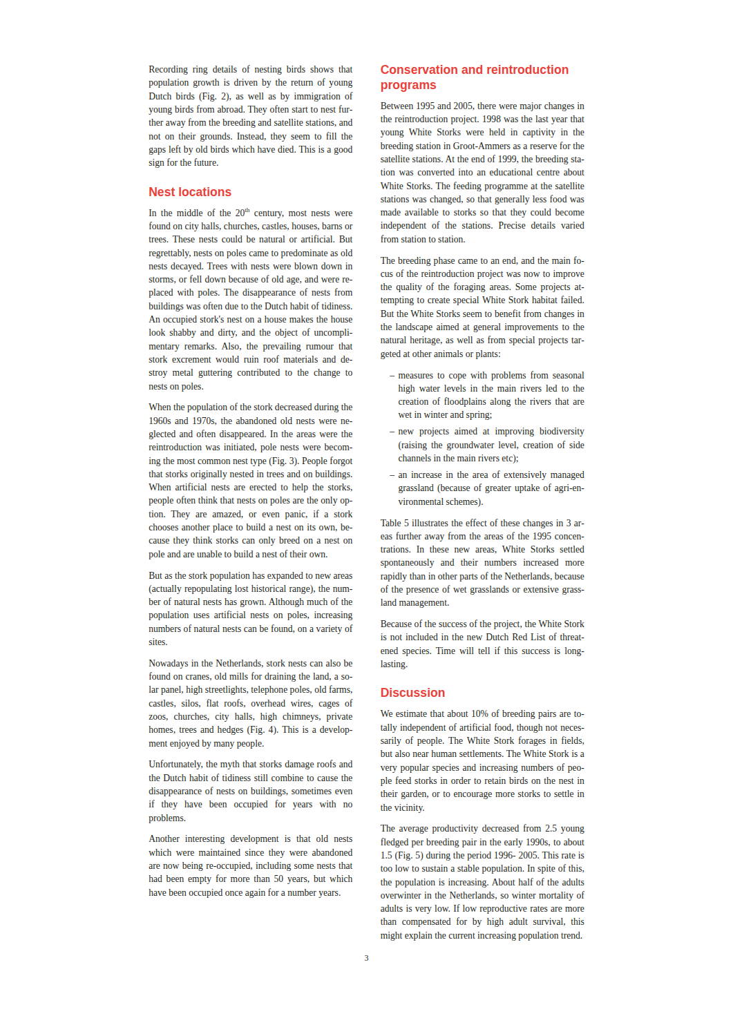Recording ring details of nesting birds shows that population growth is driven by the return of young Dutch birds (Fig. 2), as well as by immigration of young birds from abroad. They often start to nest further away from the breeding and satellite stations, and not on their grounds. Instead, they seem to fill the gaps left by old birds which have died. This is a good sign for the future.
Nest locations
In the middle of the 20th century, most nests were found on city halls, churches, castles, houses, barns or trees. These nests could be natural or artificial. But regrettably, nests on poles came to predominate as old nests decayed. Trees with nests were blown down in storms, or fell down because of old age, and were replaced with poles. The disappearance of nests from buildings was often due to the Dutch habit of tidiness. An occupied stork's nest on a house makes the house look shabby and dirty, and the object of uncomplimentary remarks. Also, the prevailing rumour that stork excrement would ruin roof materials and destroy metal guttering contributed to the change to nests on poles.
When the population of the stork decreased during the 1960s and 1970s, the abandoned old nests were neglected and often disappeared. In the areas were the reintroduction was initiated, pole nests were becoming the most common nest type (Fig. 3). People forgot that storks originally nested in trees and on buildings. When artificial nests are erected to help the storks, people often think that nests on poles are the only option. They are amazed, or even panic, if a stork chooses another place to build a nest on its own, because they think storks can only breed on a nest on pole and are unable to build a nest of their own.
But as the stork population has expanded to new areas (actually repopulating lost historical range), the number of natural nests has grown. Although much of the population uses artificial nests on poles, increasing numbers of natural nests can be found, on a variety of sites.
Nowadays in the Netherlands, stork nests can also be found on cranes, old mills for draining the land, a solar panel, high streetlights, telephone poles, old farms, castles, silos, flat roofs, overhead wires, cages of zoos, churches, city halls, high chimneys, private homes, trees and hedges (Fig. 4). This is a development enjoyed by many people.
Unfortunately, the myth that storks damage roofs and the Dutch habit of tidiness still combine to cause the disappearance of nests on buildings, sometimes even if they have been occupied for years with no problems.
Another interesting development is that old nests which were maintained since they were abandoned are now being re-occupied, including some nests that had been empty for more than 50 years, but which have been occupied once again for a number years.
Conservation and reintroduction programs
Between 1995 and 2005, there were major changes in the reintroduction project. 1998 was the last year that young White Storks were held in captivity in the breeding station in Groot-Ammers as a reserve for the satellite stations. At the end of 1999, the breeding station was converted into an educational centre about White Storks. The feeding programme at the satellite stations was changed, so that generally less food was made available to storks so that they could become independent of the stations. Precise details varied from station to station.
The breeding phase came to an end, and the main focus of the reintroduction project was now to improve the quality of the foraging areas. Some projects attempting to create special White Stork habitat failed. But the White Storks seem to benefit from changes in the landscape aimed at general improvements to the natural heritage, as well as from special projects targeted at other animals or plants:
measures to cope with problems from seasonal high water levels in the main rivers led to the creation of floodplains along the rivers that are wet in winter and spring;
new projects aimed at improving biodiversity (raising the groundwater level, creation of side channels in the main rivers etc);
an increase in the area of extensively managed grassland (because of greater uptake of agri-environmental schemes).
Table 5 illustrates the effect of these changes in 3 areas further away from the areas of the 1995 concentrations. In these new areas, White Storks settled spontaneously and their numbers increased more rapidly than in other parts of the Netherlands, because of the presence of wet grasslands or extensive grassland management.
Because of the success of the project, the White Stork is not included in the new Dutch Red List of threatened species. Time will tell if this success is long-lasting.
Discussion
We estimate that about 10% of breeding pairs are totally independent of artificial food, though not necessarily of people. The White Stork forages in fields, but also near human settlements. The White Stork is a very popular species and increasing numbers of people feed storks in order to retain birds on the nest in their garden, or to encourage more storks to settle in the vicinity.
The average productivity decreased from 2.5 young fledged per breeding pair in the early 1990s, to about 1.5 (Fig. 5) during the period 1996- 2005. This rate is too low to sustain a stable population. In spite of this, the population is increasing. About half of the adults overwinter in the Netherlands, so winter mortality of adults is very low. If low reproductive rates are more than compensated for by high adult survival, this might explain the current increasing population trend.
3